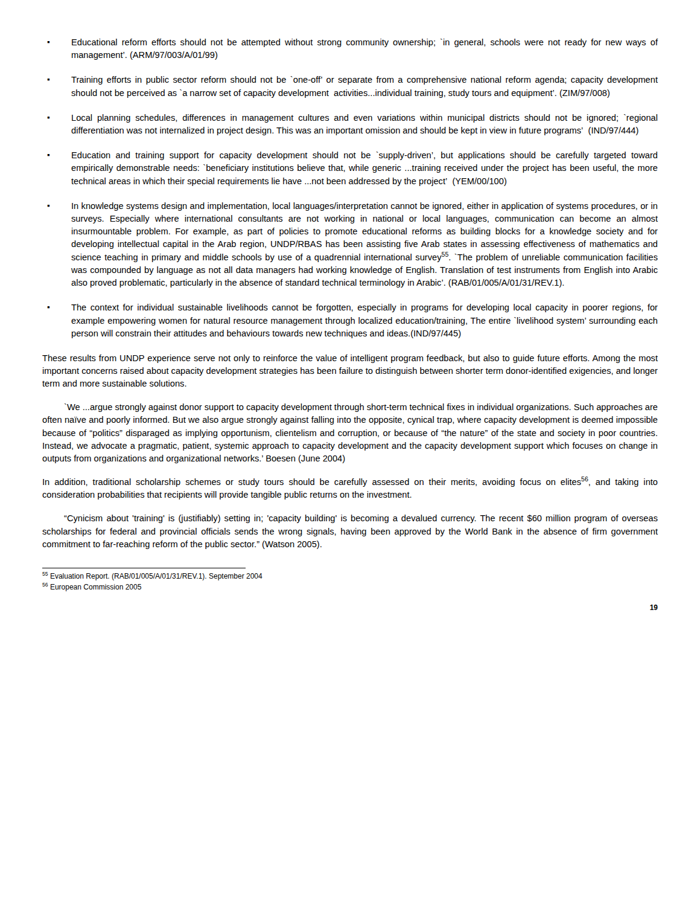Educational reform efforts should not be attempted without strong community ownership; `in general, schools were not ready for new ways of management’. (ARM/97/003/A/01/99)
Training efforts in public sector reform should not be `one-off’ or separate from a comprehensive national reform agenda; capacity development should not be perceived as `a narrow set of capacity development activities...individual training, study tours and equipment’. (ZIM/97/008)
Local planning schedules, differences in management cultures and even variations within municipal districts should not be ignored; `regional differentiation was not internalized in project design. This was an important omission and should be kept in view in future programs’ (IND/97/444)
Education and training support for capacity development should not be `supply-driven’, but applications should be carefully targeted toward empirically demonstrable needs: `beneficiary institutions believe that, while generic ...training received under the project has been useful, the more technical areas in which their special requirements lie have ...not been addressed by the project’ (YEM/00/100)
In knowledge systems design and implementation, local languages/interpretation cannot be ignored, either in application of systems procedures, or in surveys. Especially where international consultants are not working in national or local languages, communication can become an almost insurmountable problem. For example, as part of policies to promote educational reforms as building blocks for a knowledge society and for developing intellectual capital in the Arab region, UNDP/RBAS has been assisting five Arab states in assessing effectiveness of mathematics and science teaching in primary and middle schools by use of a quadrennial international survey55. `The problem of unreliable communication facilities was compounded by language as not all data managers had working knowledge of English. Translation of test instruments from English into Arabic also proved problematic, particularly in the absence of standard technical terminology in Arabic’. (RAB/01/005/A/01/31/REV.1).
The context for individual sustainable livelihoods cannot be forgotten, especially in programs for developing local capacity in poorer regions, for example empowering women for natural resource management through localized education/training, The entire `livelihood system’ surrounding each person will constrain their attitudes and behaviours towards new techniques and ideas.(IND/97/445)
These results from UNDP experience serve not only to reinforce the value of intelligent program feedback, but also to guide future efforts. Among the most important concerns raised about capacity development strategies has been failure to distinguish between shorter term donor-identified exigencies, and longer term and more sustainable solutions.
`We ...argue strongly against donor support to capacity development through short-term technical fixes in individual organizations. Such approaches are often naïve and poorly informed. But we also argue strongly against falling into the opposite, cynical trap, where capacity development is deemed impossible because of “politics” disparaged as implying opportunism, clientelism and corruption, or because of “the nature” of the state and society in poor countries. Instead, we advocate a pragmatic, patient, systemic approach to capacity development and the capacity development support which focuses on change in outputs from organizations and organizational networks.’ Boesen (June 2004)
In addition, traditional scholarship schemes or study tours should be carefully assessed on their merits, avoiding focus on elites56, and taking into consideration probabilities that recipients will provide tangible public returns on the investment.
“Cynicism about 'training' is (justifiably) setting in; 'capacity building' is becoming a devalued currency. The recent $60 million program of overseas scholarships for federal and provincial officials sends the wrong signals, having been approved by the World Bank in the absence of firm government commitment to far-reaching reform of the public sector.” (Watson 2005).
55 Evaluation Report. (RAB/01/005/A/01/31/REV.1). September 2004
56 European Commission 2005
19